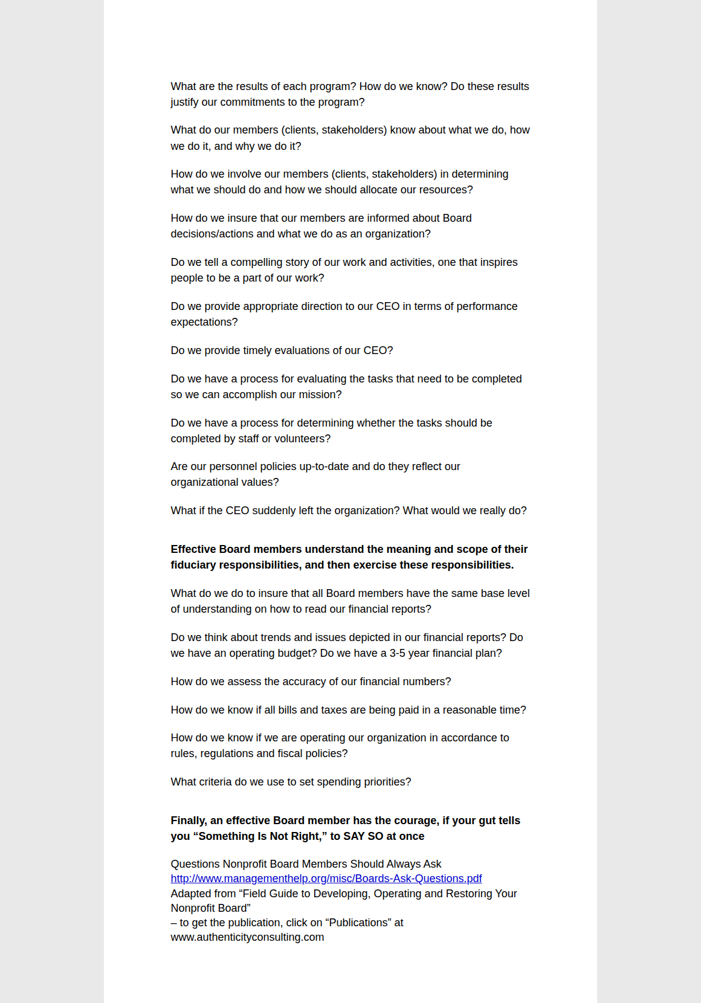What are the results of each program? How do we know? Do these results justify our commitments to the program?
What do our members (clients, stakeholders) know about what we do, how we do it, and why we do it?
How do we involve our members (clients, stakeholders) in determining what we should do and how we should allocate our resources?
How do we insure that our members are informed about Board decisions/actions and what we do as an organization?
Do we tell a compelling story of our work and activities, one that inspires people to be a part of our work?
Do we provide appropriate direction to our CEO in terms of performance expectations?
Do we provide timely evaluations of our CEO?
Do we have a process for evaluating the tasks that need to be completed so we can accomplish our mission?
Do we have a process for determining whether the tasks should be completed by staff or volunteers?
Are our personnel policies up-to-date and do they reflect our organizational values?
What if the CEO suddenly left the organization? What would we really do?
Effective Board members understand the meaning and scope of their fiduciary responsibilities, and then exercise these responsibilities.
What do we do to insure that all Board members have the same base level of understanding on how to read our financial reports?
Do we think about trends and issues depicted in our financial reports? Do we have an operating budget? Do we have a 3-5 year financial plan?
How do we assess the accuracy of our financial numbers?
How do we know if all bills and taxes are being paid in a reasonable time?
How do we know if we are operating our organization in accordance to rules, regulations and fiscal policies?
What criteria do we use to set spending priorities?
Finally, an effective Board member has the courage, if your gut tells you “Something Is Not Right,” to SAY SO at once
Questions Nonprofit Board Members Should Always Ask
http://www.managementhelp.org/misc/Boards-Ask-Questions.pdf
Adapted from “Field Guide to Developing, Operating and Restoring Your Nonprofit Board”
– to get the publication, click on “Publications” at www.authenticityconsulting.com